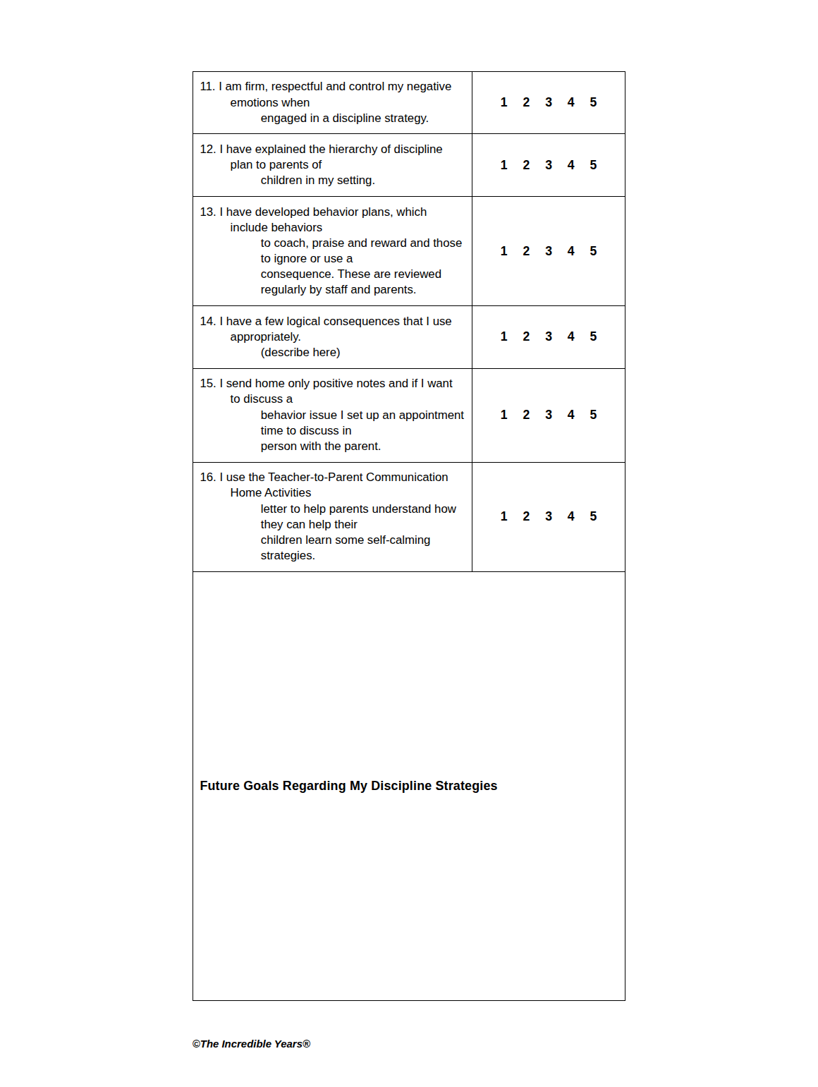| 11. I am firm, respectful and control my negative emotions when engaged in a discipline strategy. | 1 2 3 4 5 |
| 12. I have explained the hierarchy of discipline plan to parents of children in my setting. | 1 2 3 4 5 |
| 13. I have developed behavior plans, which include behaviors to coach, praise and reward and those to ignore or use a consequence. These are reviewed regularly by staff and parents. | 1 2 3 4 5 |
| 14. I have a few logical consequences that I use appropriately. (describe here) | 1 2 3 4 5 |
| 15. I send home only positive notes and if I want to discuss a behavior issue I set up an appointment time to discuss in person with the parent. | 1 2 3 4 5 |
| 16. I use the Teacher-to-Parent Communication Home Activities letter to help parents understand how they can help their children learn some self-calming strategies. | 1 2 3 4 5 |
| Future Goals Regarding My Discipline Strategies |
©The Incredible Years®